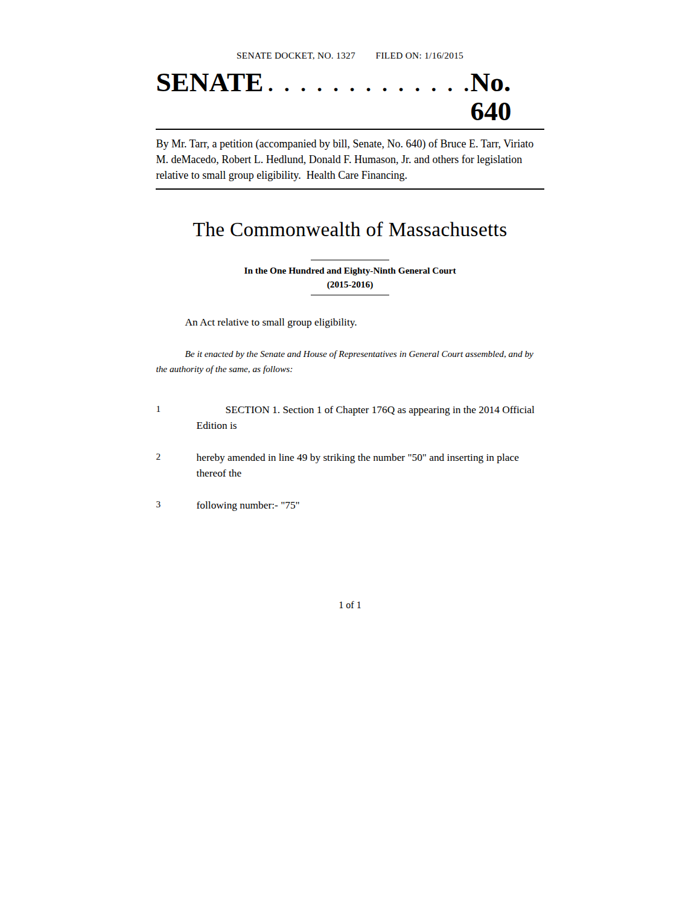SENATE DOCKET, NO. 1327 FILED ON: 1/16/2015
SENATE . . . . . . . . . . . . . . . No. 640
By Mr. Tarr, a petition (accompanied by bill, Senate, No. 640) of Bruce E. Tarr, Viriato M. deMacedo, Robert L. Hedlund, Donald F. Humason, Jr. and others for legislation relative to small group eligibility. Health Care Financing.
The Commonwealth of Massachusetts
In the One Hundred and Eighty-Ninth General Court
(2015-2016)
An Act relative to small group eligibility.
Be it enacted by the Senate and House of Representatives in General Court assembled, and by the authority of the same, as follows:
| 1 | SECTION 1. Section 1 of Chapter 176Q as appearing in the 2014 Official Edition is |
| 2 | hereby amended in line 49 by striking the number "50" and inserting in place thereof the |
| 3 | following number:- "75" |
1 of 1